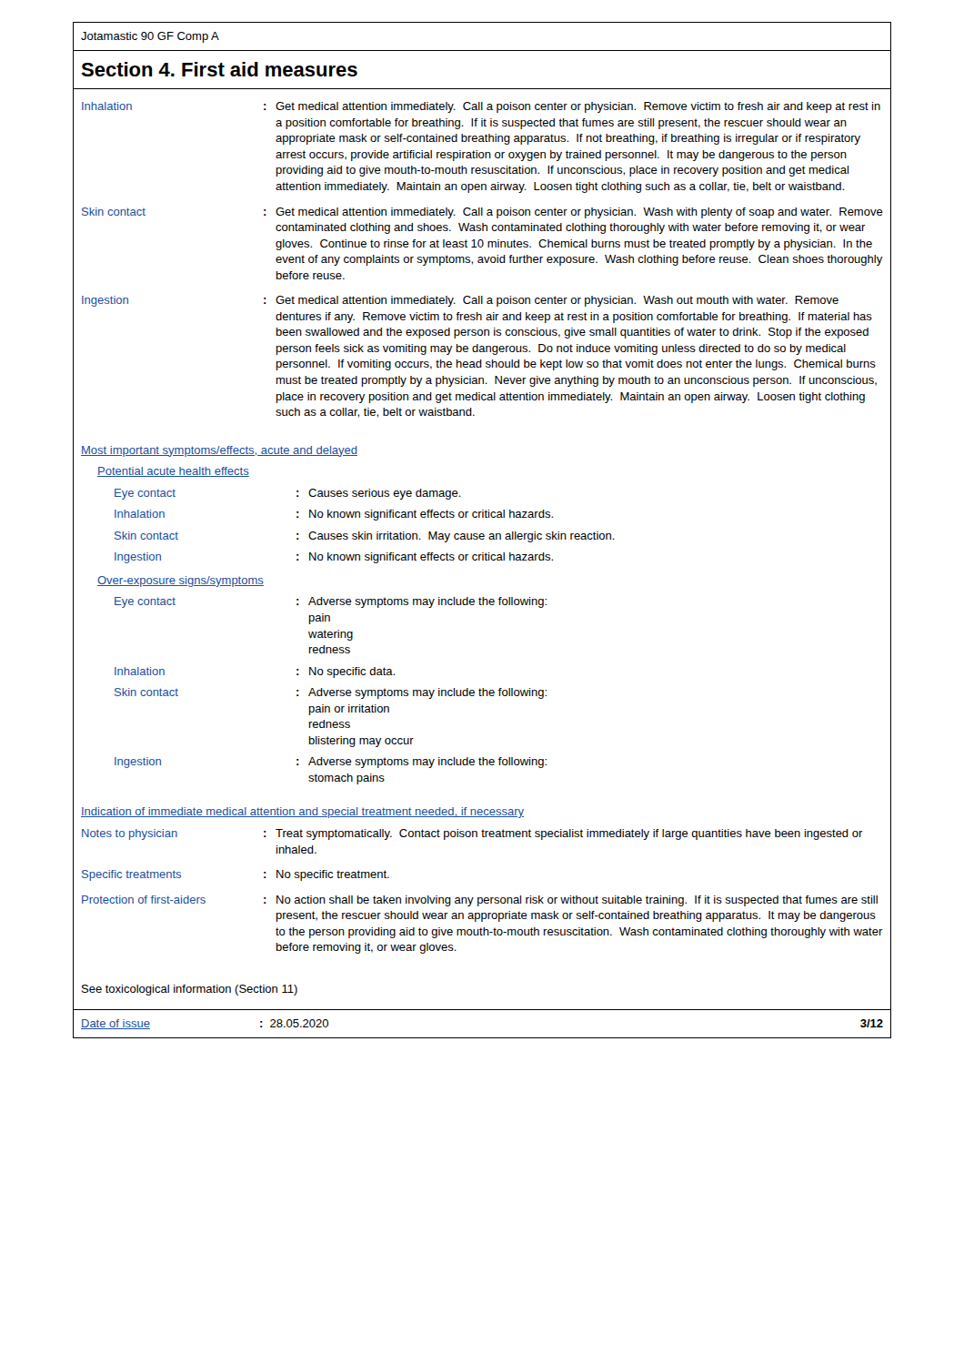Jotamastic 90 GF Comp A
Section 4. First aid measures
| Inhalation | : | Get medical attention immediately. Call a poison center or physician. Remove victim to fresh air and keep at rest in a position comfortable for breathing. If it is suspected that fumes are still present, the rescuer should wear an appropriate mask or self-contained breathing apparatus. If not breathing, if breathing is irregular or if respiratory arrest occurs, provide artificial respiration or oxygen by trained personnel. It may be dangerous to the person providing aid to give mouth-to-mouth resuscitation. If unconscious, place in recovery position and get medical attention immediately. Maintain an open airway. Loosen tight clothing such as a collar, tie, belt or waistband. |
| Skin contact | : | Get medical attention immediately. Call a poison center or physician. Wash with plenty of soap and water. Remove contaminated clothing and shoes. Wash contaminated clothing thoroughly with water before removing it, or wear gloves. Continue to rinse for at least 10 minutes. Chemical burns must be treated promptly by a physician. In the event of any complaints or symptoms, avoid further exposure. Wash clothing before reuse. Clean shoes thoroughly before reuse. |
| Ingestion | : | Get medical attention immediately. Call a poison center or physician. Wash out mouth with water. Remove dentures if any. Remove victim to fresh air and keep at rest in a position comfortable for breathing. If material has been swallowed and the exposed person is conscious, give small quantities of water to drink. Stop if the exposed person feels sick as vomiting may be dangerous. Do not induce vomiting unless directed to do so by medical personnel. If vomiting occurs, the head should be kept low so that vomit does not enter the lungs. Chemical burns must be treated promptly by a physician. Never give anything by mouth to an unconscious person. If unconscious, place in recovery position and get medical attention immediately. Maintain an open airway. Loosen tight clothing such as a collar, tie, belt or waistband. |
Most important symptoms/effects, acute and delayed
Potential acute health effects
| Eye contact | : | Causes serious eye damage. |
| Inhalation | : | No known significant effects or critical hazards. |
| Skin contact | : | Causes skin irritation. May cause an allergic skin reaction. |
| Ingestion | : | No known significant effects or critical hazards. |
Over-exposure signs/symptoms
| Eye contact | : | Adverse symptoms may include the following: pain watering redness |
| Inhalation | : | No specific data. |
| Skin contact | : | Adverse symptoms may include the following: pain or irritation redness blistering may occur |
| Ingestion | : | Adverse symptoms may include the following: stomach pains |
Indication of immediate medical attention and special treatment needed, if necessary
| Notes to physician | : | Treat symptomatically. Contact poison treatment specialist immediately if large quantities have been ingested or inhaled. |
| Specific treatments | : | No specific treatment. |
| Protection of first-aiders | : | No action shall be taken involving any personal risk or without suitable training. If it is suspected that fumes are still present, the rescuer should wear an appropriate mask or self-contained breathing apparatus. It may be dangerous to the person providing aid to give mouth-to-mouth resuscitation. Wash contaminated clothing thoroughly with water before removing it, or wear gloves. |
See toxicological information (Section 11)
Date of issue
: 28.05.2020
3/12